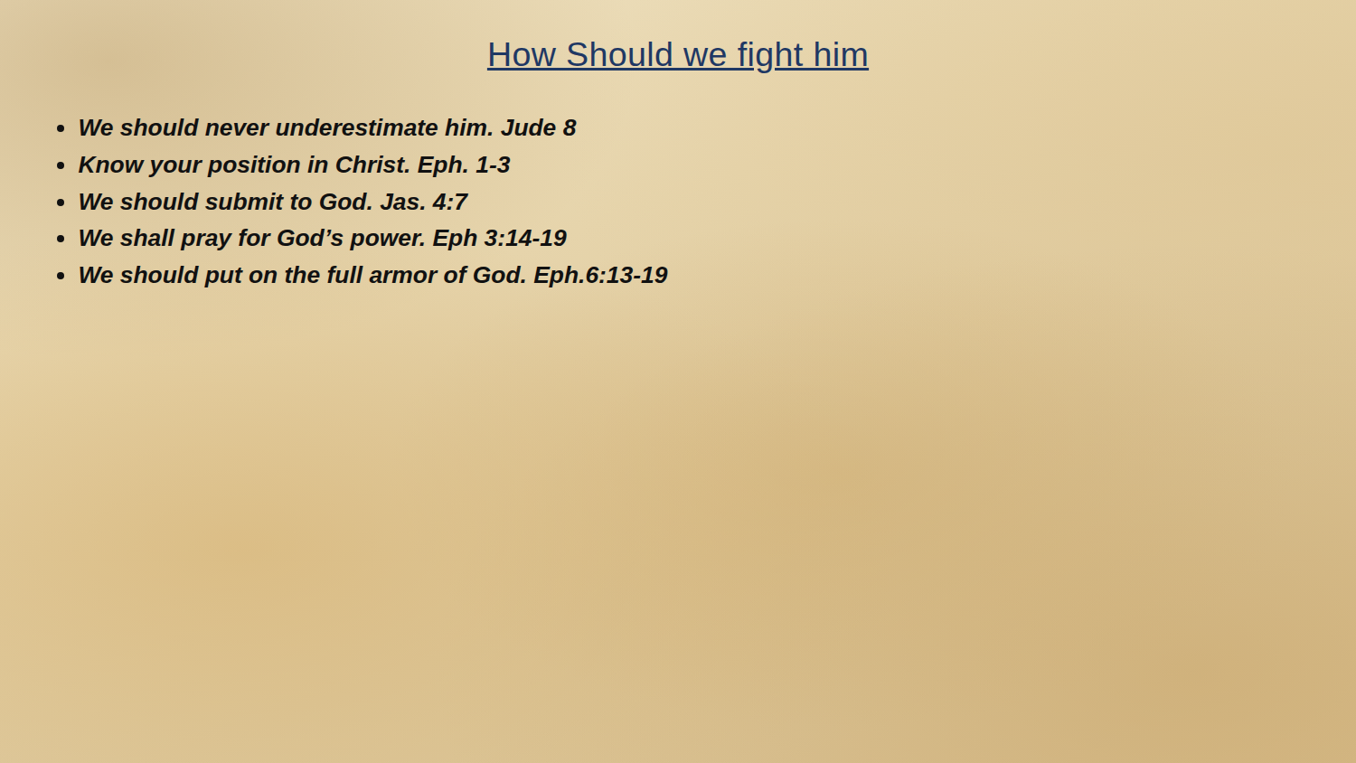How Should we fight him
We should never underestimate him. Jude 8
Know your position in Christ. Eph. 1-3
We should submit to God. Jas. 4:7
We shall pray for God’s power. Eph 3:14-19
We should put on the full armor of God. Eph.6:13-19